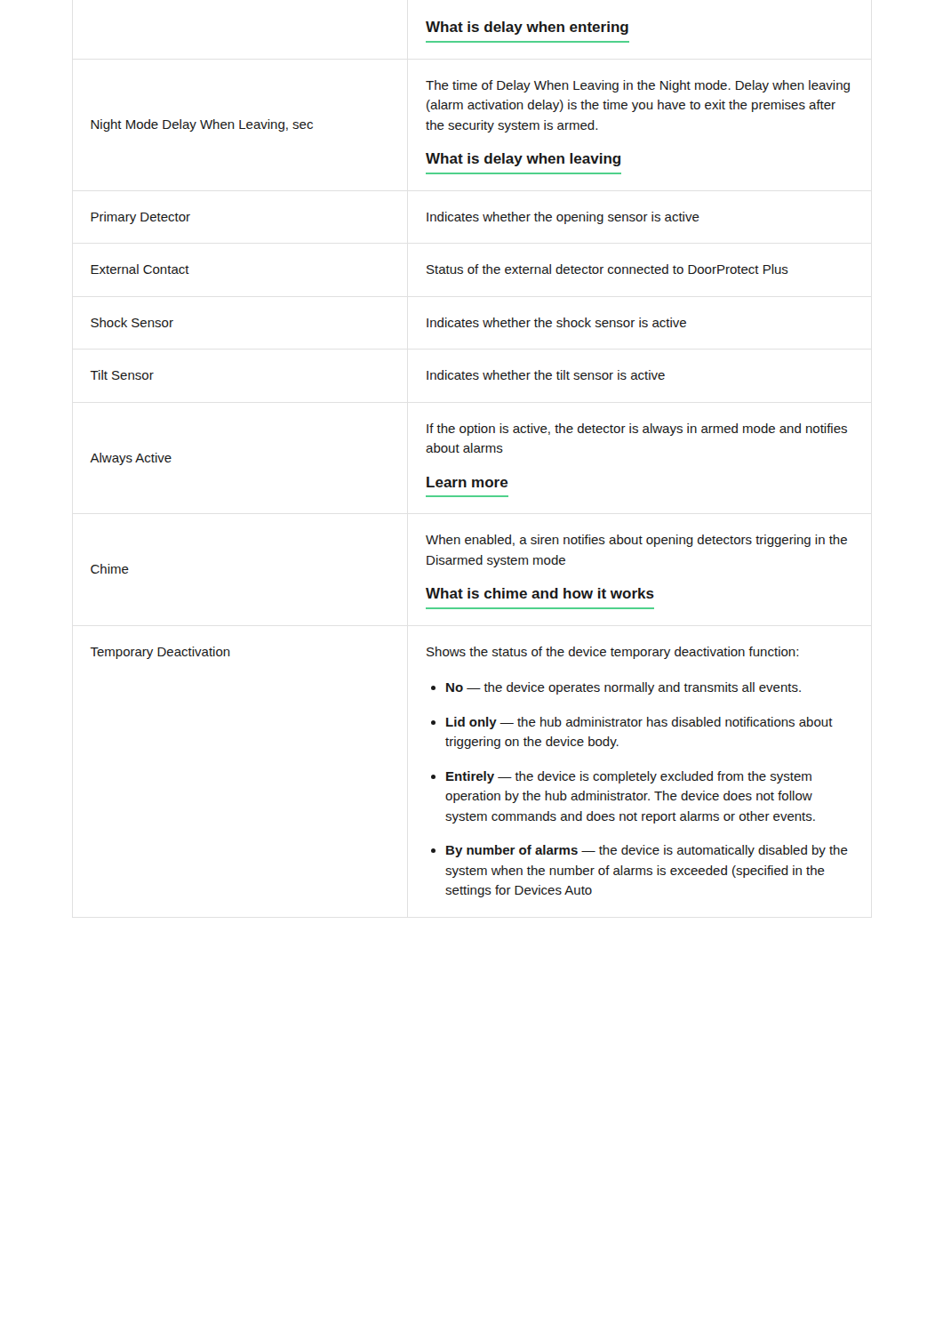| | What is delay when entering |
| Night Mode Delay When Leaving, sec | The time of Delay When Leaving in the Night mode. Delay when leaving (alarm activation delay) is the time you have to exit the premises after the security system is armed. What is delay when leaving |
| Primary Detector | Indicates whether the opening sensor is active |
| External Contact | Status of the external detector connected to DoorProtect Plus |
| Shock Sensor | Indicates whether the shock sensor is active |
| Tilt Sensor | Indicates whether the tilt sensor is active |
| Always Active | If the option is active, the detector is always in armed mode and notifies about alarms Learn more |
| Chime | When enabled, a siren notifies about opening detectors triggering in the Disarmed system mode What is chime and how it works |
| Temporary Deactivation | Shows the status of the device temporary deactivation function: No — the device operates normally and transmits all events. Lid only — the hub administrator has disabled notifications about triggering on the device body. Entirely — the device is completely excluded from the system operation by the hub administrator. The device does not follow system commands and does not report alarms or other events. By number of alarms — the device is automatically disabled by the system when the number of alarms is exceeded (specified in the settings for Devices Auto |